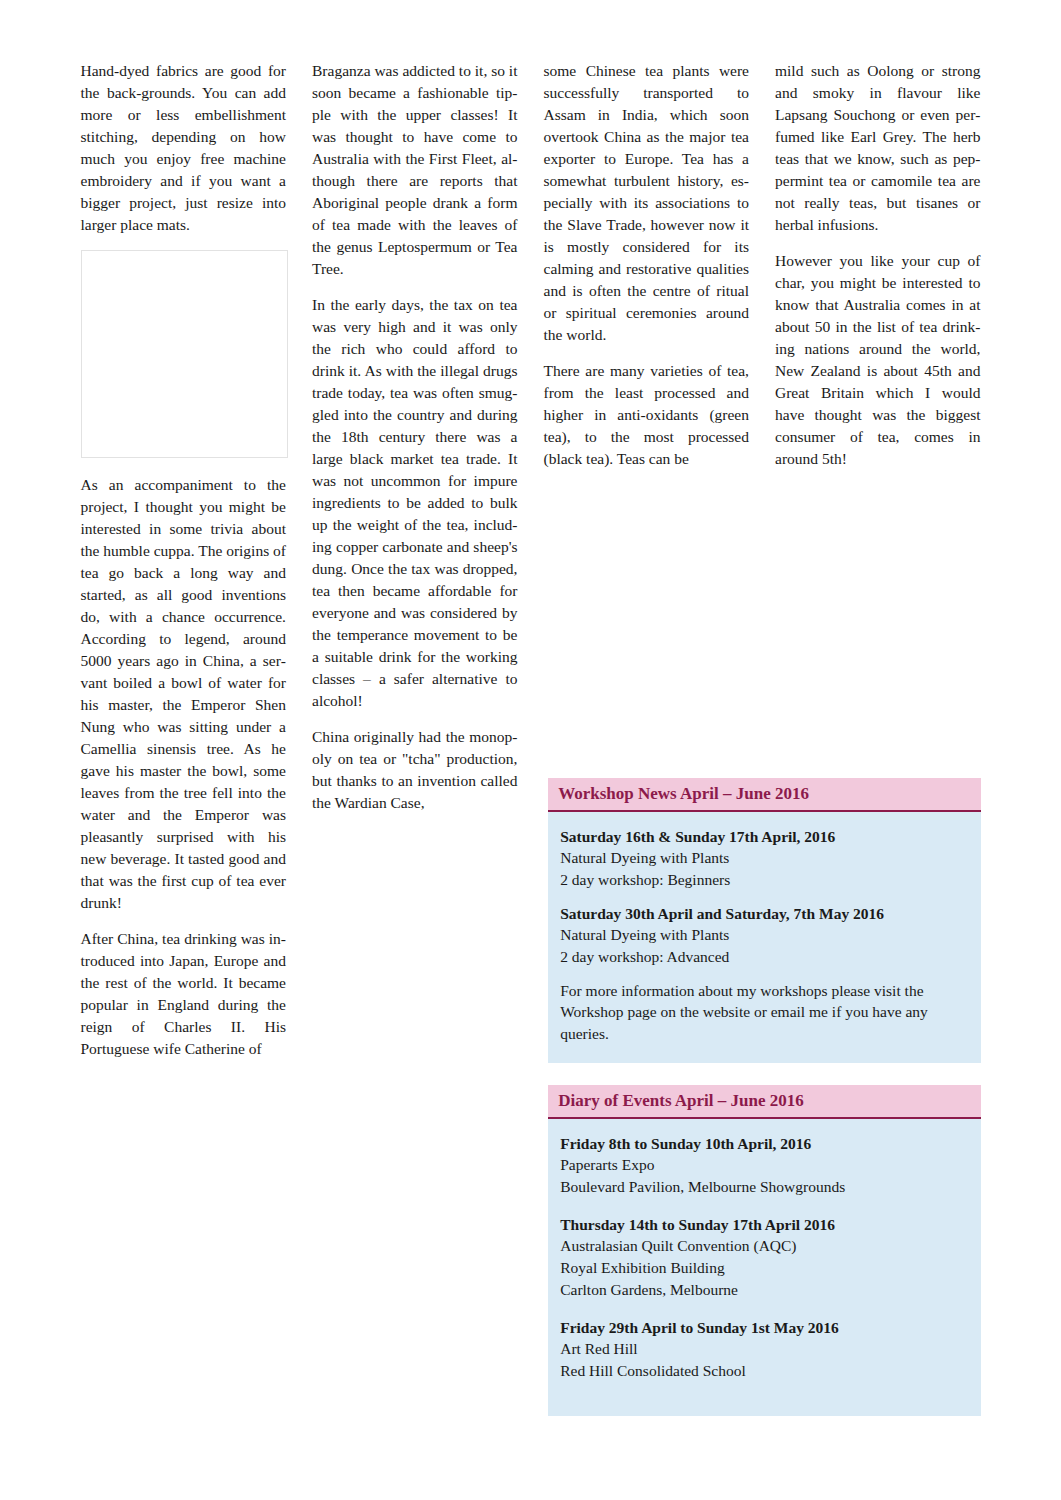Hand-dyed fabrics are good for the back-grounds. You can add more or less embellishment stitching, depending on how much you enjoy free machine embroidery and if you want a bigger project, just resize into larger place mats.
As an accompaniment to the project, I thought you might be interested in some trivia about the humble cuppa. The origins of tea go back a long way and started, as all good inventions do, with a chance occurrence. According to legend, around 5000 years ago in China, a servant boiled a bowl of water for his master, the Emperor Shen Nung who was sitting under a Camellia sinensis tree. As he gave his master the bowl, some leaves from the tree fell into the water and the Emperor was pleasantly surprised with his new beverage. It tasted good and that was the first cup of tea ever drunk!
After China, tea drinking was introduced into Japan, Europe and the rest of the world. It became popular in England during the reign of Charles II. His Portuguese wife Catherine of
Braganza was addicted to it, so it soon became a fashionable tipple with the upper classes! It was thought to have come to Australia with the First Fleet, although there are reports that Aboriginal people drank a form of tea made with the leaves of the genus Leptospermum or Tea Tree.
In the early days, the tax on tea was very high and it was only the rich who could afford to drink it. As with the illegal drugs trade today, tea was often smuggled into the country and during the 18th century there was a large black market tea trade. It was not uncommon for impure ingredients to be added to bulk up the weight of the tea, including copper carbonate and sheep's dung. Once the tax was dropped, tea then became affordable for everyone and was considered by the temperance movement to be a suitable drink for the working classes – a safer alternative to alcohol!
China originally had the monopoly on tea or "tcha" production, but thanks to an invention called the Wardian Case,
some Chinese tea plants were successfully transported to Assam in India, which soon overtook China as the major tea exporter to Europe. Tea has a somewhat turbulent history, especially with its associations to the Slave Trade, however now it is mostly considered for its calming and restorative qualities and is often the centre of ritual or spiritual ceremonies around the world.
There are many varieties of tea, from the least processed and higher in anti-oxidants (green tea), to the most processed (black tea). Teas can be
mild such as Oolong or strong and smoky in flavour like Lapsang Souchong or even perfumed like Earl Grey. The herb teas that we know, such as peppermint tea or camomile tea are not really teas, but tisanes or herbal infusions.
However you like your cup of char, you might be interested to know that Australia comes in at about 50 in the list of tea drinking nations around the world, New Zealand is about 45th and Great Britain which I would have thought was the biggest consumer of tea, comes in around 5th!
Workshop News April – June 2016
Saturday 16th & Sunday 17th April, 2016
Natural Dyeing with Plants
2 day workshop: Beginners
Saturday 30th April and Saturday, 7th May 2016
Natural Dyeing with Plants
2 day workshop: Advanced
For more information about my workshops please visit the Workshop page on the website or email me if you have any queries.
Diary of Events April – June 2016
Friday 8th to Sunday 10th April, 2016
Paperarts Expo
Boulevard Pavilion, Melbourne Showgrounds
Thursday 14th to Sunday 17th April 2016
Australasian Quilt Convention (AQC)
Royal Exhibition Building
Carlton Gardens, Melbourne
Friday 29th April to Sunday 1st May 2016
Art Red Hill
Red Hill Consolidated School